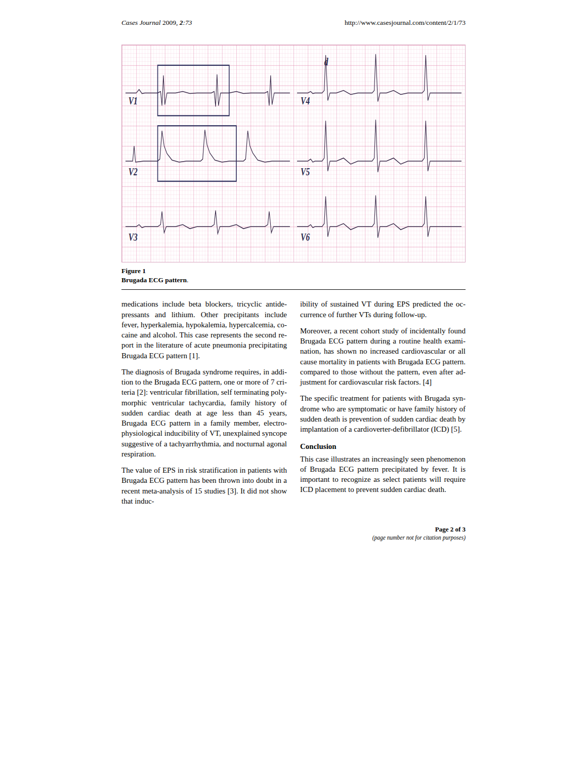Cases Journal 2009, 2:73
http://www.casesjournal.com/content/2/1/73
V1 V4 d V2 V5 V3 V6
Figure 1 Brugada ECG pattern.
medications include beta blockers, tricyclic antidepressants and lithium. Other precipitants include fever, hyperkalemia, hypokalemia, hypercalcemia, cocaine and alcohol. This case represents the second report in the literature of acute pneumonia precipitating Brugada ECG pattern [1].
The diagnosis of Brugada syndrome requires, in addition to the Brugada ECG pattern, one or more of 7 criteria [2]: ventricular fibrillation, self terminating polymorphic ventricular tachycardia, family history of sudden cardiac death at age less than 45 years, Brugada ECG pattern in a family member, electrophysiological inducibility of VT, unexplained syncope suggestive of a tachyarrhythmia, and nocturnal agonal respiration.
The value of EPS in risk stratification in patients with Brugada ECG pattern has been thrown into doubt in a recent meta-analysis of 15 studies [3]. It did not show that induc-
ibility of sustained VT during EPS predicted the occurrence of further VTs during follow-up.
Moreover, a recent cohort study of incidentally found Brugada ECG pattern during a routine health examination, has shown no increased cardiovascular or all cause mortality in patients with Brugada ECG pattern. compared to those without the pattern, even after adjustment for cardiovascular risk factors. [4]
The specific treatment for patients with Brugada syndrome who are symptomatic or have family history of sudden death is prevention of sudden cardiac death by implantation of a cardioverter-defibrillator (ICD) [5].
Conclusion
This case illustrates an increasingly seen phenomenon of Brugada ECG pattern precipitated by fever. It is important to recognize as select patients will require ICD placement to prevent sudden cardiac death.
Page 2 of 3
(page number not for citation purposes)